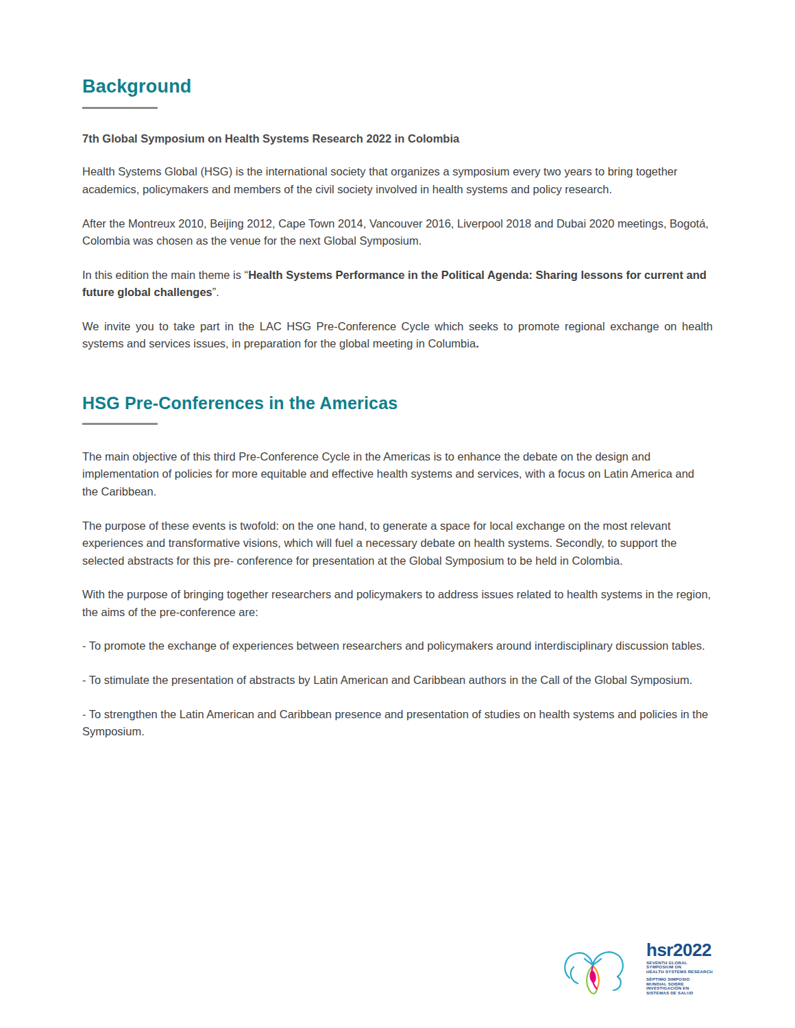Background
7th Global Symposium on Health Systems Research 2022 in Colombia
Health Systems Global (HSG) is the international society that organizes a symposium every two years to bring together academics, policymakers and members of the civil society involved in health systems and policy research.
After the Montreux 2010, Beijing 2012, Cape Town 2014, Vancouver 2016, Liverpool 2018 and Dubai 2020 meetings, Bogotá, Colombia was chosen as the venue for the next Global Symposium.
In this edition the main theme is “Health Systems Performance in the Political Agenda: Sharing lessons for current and future global challenges”.
We invite you to take part in the LAC HSG Pre-Conference Cycle which seeks to promote regional exchange on health systems and services issues, in preparation for the global meeting in Columbia.
HSG Pre-Conferences in the Americas
The main objective of this third Pre-Conference Cycle in the Americas is to enhance the debate on the design and implementation of policies for more equitable and effective health systems and services, with a focus on Latin America and the Caribbean.
The purpose of these events is twofold: on the one hand, to generate a space for local exchange on the most relevant experiences and transformative visions, which will fuel a necessary debate on health systems. Secondly, to support the selected abstracts for this pre- conference for presentation at the Global Symposium to be held in Colombia.
With the purpose of bringing together researchers and policymakers to address issues related to health systems in the region, the aims of the pre-conference are:
- To promote the exchange of experiences between researchers and policymakers around interdisciplinary discussion tables.
- To stimulate the presentation of abstracts by Latin American and Caribbean authors in the Call of the Global Symposium.
- To strengthen the Latin American and Caribbean presence and presentation of studies on health systems and policies in the Symposium.
hsr2022
Seventh Global
Symposium on
Health Systems Research
Séptimo Simposio
Mundial sobre
Investigación en
Sistemas de Salud